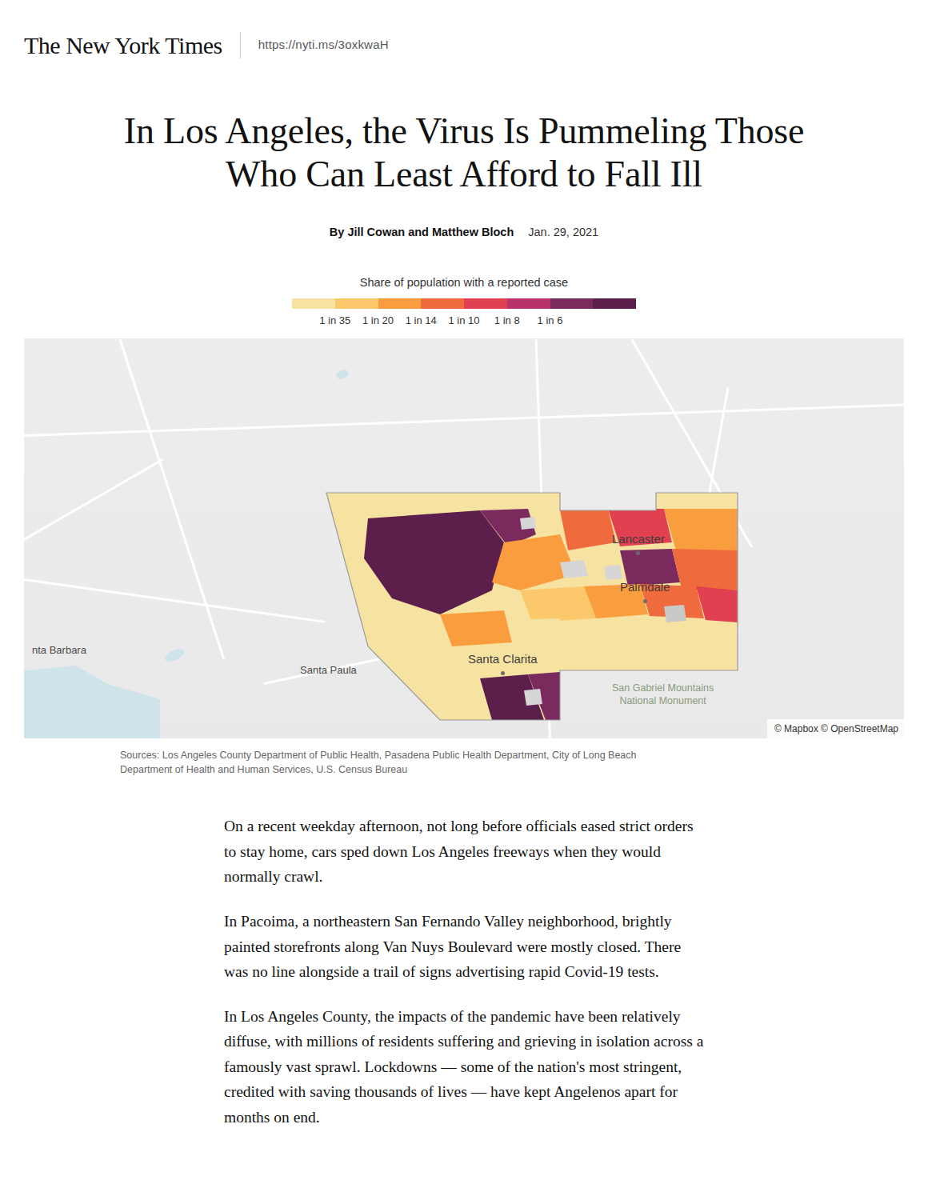The New York Times
https://nyti.ms/3oxkwaH
In Los Angeles, the Virus Is Pummeling Those Who Can Least Afford to Fall Ill
By Jill Cowan and Matthew Bloch Jan. 29, 2021
Share of population with a reported case
1 in 35 1 in 20 1 in 14 1 in 10 1 in 8 1 in 6
Lancaster
Palmdale
Santa Clarita
nta Barbara
Santa Paula
San Gabriel Mountains
National Monument
© Mapbox © OpenStreetMap
Sources: Los Angeles County Department of Public Health, Pasadena Public Health Department, City of Long Beach Department of Health and Human Services, U.S. Census Bureau
On a recent weekday afternoon, not long before officials eased strict orders to stay home, cars sped down Los Angeles freeways when they would normally crawl.
In Pacoima, a northeastern San Fernando Valley neighborhood, brightly painted storefronts along Van Nuys Boulevard were mostly closed. There was no line alongside a trail of signs advertising rapid Covid-19 tests.
In Los Angeles County, the impacts of the pandemic have been relatively diffuse, with millions of residents suffering and grieving in isolation across a famously vast sprawl. Lockdowns — some of the nation's most stringent, credited with saving thousands of lives — have kept Angelenos apart for months on end.